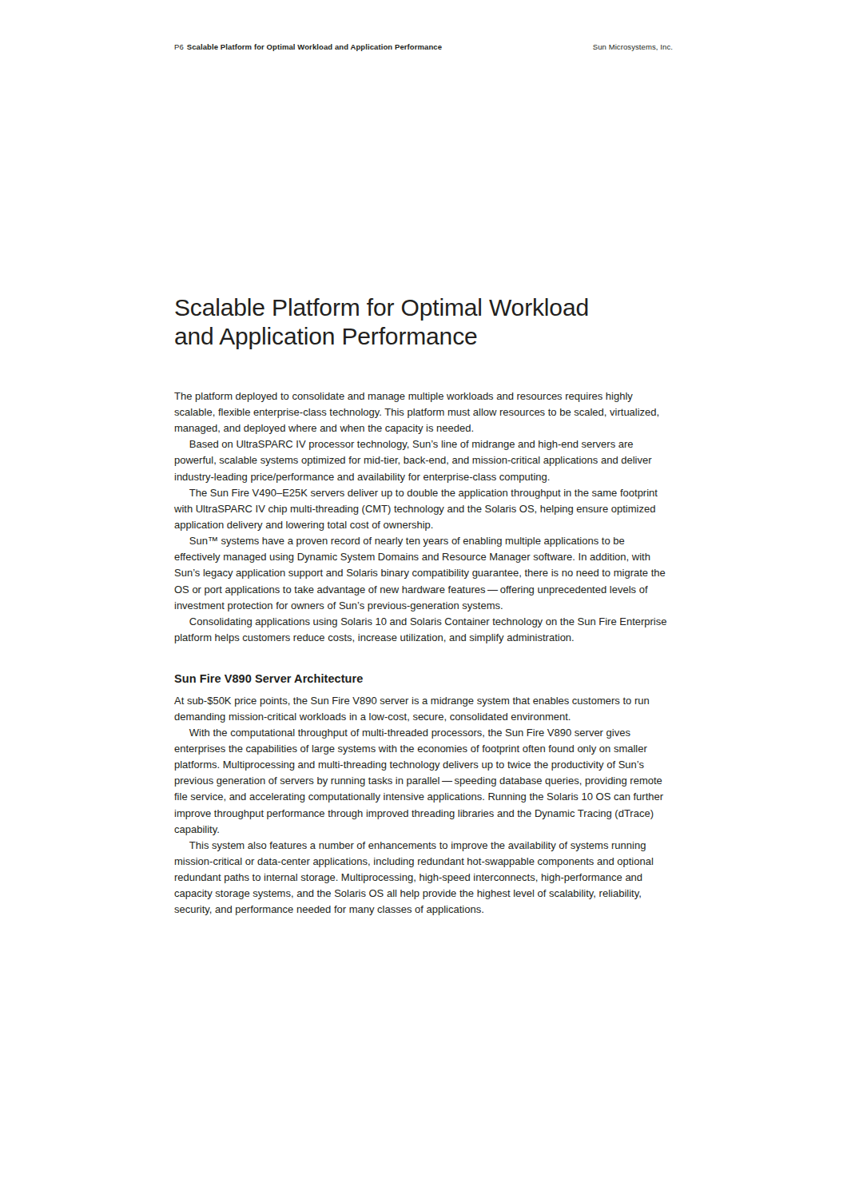P6 Scalable Platform for Optimal Workload and Application Performance
Sun Microsystems, Inc.
Scalable Platform for Optimal Workload
and Application Performance
The platform deployed to consolidate and manage multiple workloads and resources requires highly scalable, flexible enterprise-class technology. This platform must allow resources to be scaled, virtualized, managed, and deployed where and when the capacity is needed.
Based on UltraSPARC IV processor technology, Sun’s line of midrange and high-end servers are powerful, scalable systems optimized for mid-tier, back-end, and mission-critical applications and deliver industry-leading price/performance and availability for enterprise-class computing.
The Sun Fire V490–E25K servers deliver up to double the application throughput in the same footprint with UltraSPARC IV chip multi-threading (CMT) technology and the Solaris OS, helping ensure optimized application delivery and lowering total cost of ownership.
Sun™ systems have a proven record of nearly ten years of enabling multiple applications to be effectively managed using Dynamic System Domains and Resource Manager software. In addition, with Sun’s legacy application support and Solaris binary compatibility guarantee, there is no need to migrate the OS or port applications to take advantage of new hardware features — offering unprecedented levels of investment protection for owners of Sun’s previous-generation systems.
Consolidating applications using Solaris 10 and Solaris Container technology on the Sun Fire Enterprise platform helps customers reduce costs, increase utilization, and simplify administration.
Sun Fire V890 Server Architecture
At sub-$50K price points, the Sun Fire V890 server is a midrange system that enables customers to run demanding mission-critical workloads in a low-cost, secure, consolidated environment.
With the computational throughput of multi-threaded processors, the Sun Fire V890 server gives enterprises the capabilities of large systems with the economies of footprint often found only on smaller platforms. Multiprocessing and multi-threading technology delivers up to twice the productivity of Sun’s previous generation of servers by running tasks in parallel — speeding database queries, providing remote file service, and accelerating computationally intensive applications. Running the Solaris 10 OS can further improve throughput performance through improved threading libraries and the Dynamic Tracing (dTrace) capability.
This system also features a number of enhancements to improve the availability of systems running mission-critical or data-center applications, including redundant hot-swappable components and optional redundant paths to internal storage. Multiprocessing, high-speed interconnects, high-performance and capacity storage systems, and the Solaris OS all help provide the highest level of scalability, reliability, security, and performance needed for many classes of applications.